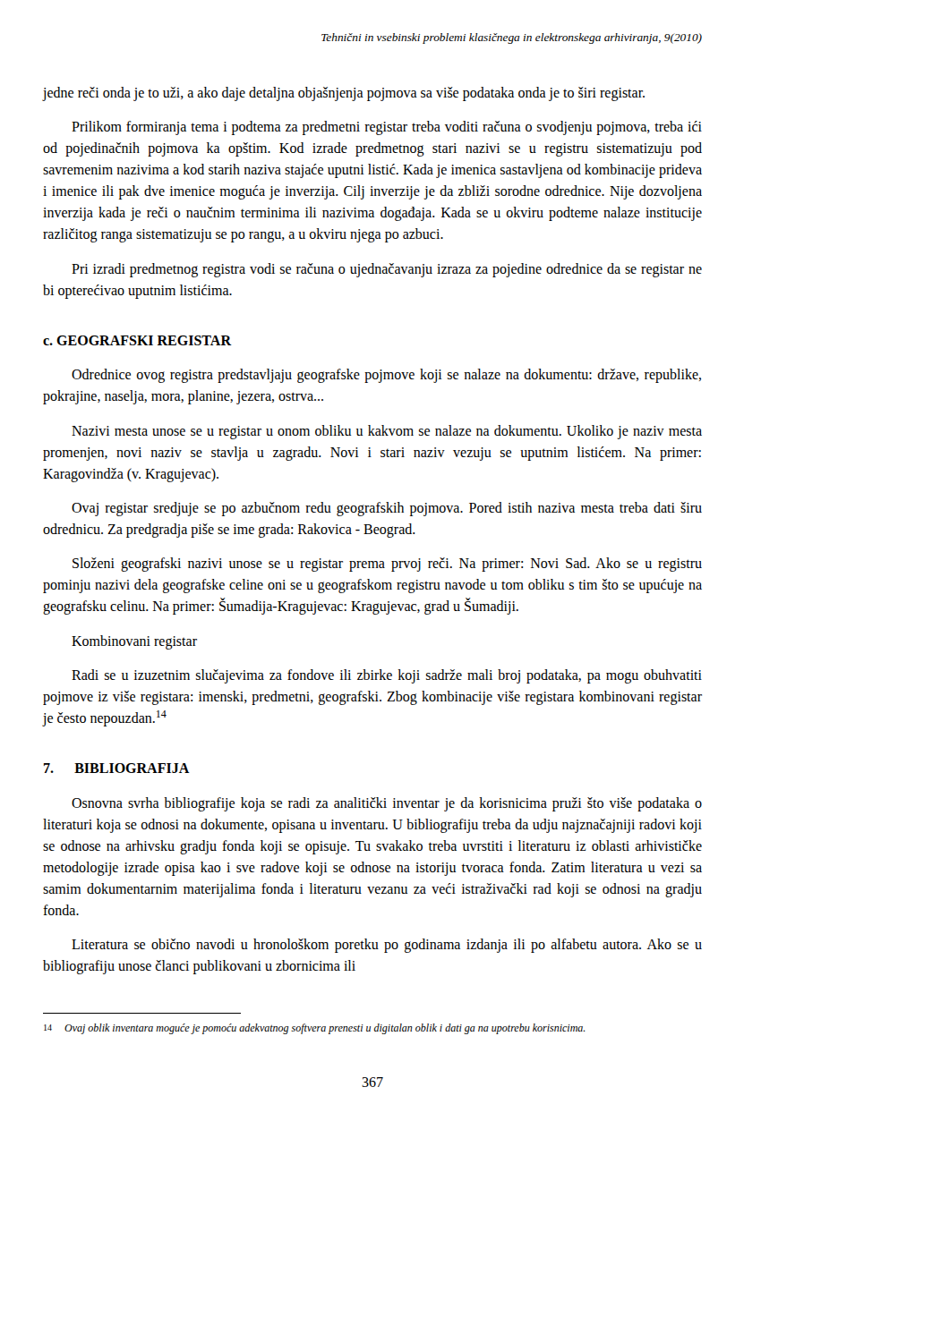Tehnični in vsebinski problemi klasičnega in elektronskega arhiviranja, 9(2010)
jedne reči onda je to uži, a ako daje detaljna objašnjenja pojmova sa više podataka onda je to širi registar.
Prilikom formiranja tema i podtema za predmetni registar treba voditi računa o svodjenju pojmova, treba ići od pojedinačnih pojmova ka opštim. Kod izrade predmetnog stari nazivi se u registru sistematizuju pod savremenim nazivima a kod starih naziva stajaće uputni listić. Kada je imenica sastavljena od kombinacije prideva i imenice ili pak dve imenice moguća je inverzija. Cilj inverzije je da zbliži sorodne odrednice. Nije dozvoljena inverzija kada je reči o naučnim terminima ili nazivima događaja. Kada se u okviru podteme nalaze institucije različitog ranga sistematizuju se po rangu, a u okviru njega po azbuci.
Pri izradi predmetnog registra vodi se računa o ujednačavanju izraza za pojedine odrednice da se registar ne bi opterećivao uputnim listićima.
c. GEOGRAFSKI REGISTAR
Odrednice ovog registra predstavljaju geografske pojmove koji se nalaze na dokumentu: države, republike, pokrajine, naselja, mora, planine, jezera, ostrva...
Nazivi mesta unose se u registar u onom obliku u kakvom se nalaze na dokumentu. Ukoliko je naziv mesta promenjen, novi naziv se stavlja u zagradu. Novi i stari naziv vezuju se uputnim listićem. Na primer: Karagovindža (v. Kragujevac).
Ovaj registar sredjuje se po azbučnom redu geografskih pojmova. Pored istih naziva mesta treba dati širu odrednicu. Za predgradja piše se ime grada: Rakovica - Beograd.
Složeni geografski nazivi unose se u registar prema prvoj reči. Na primer: Novi Sad. Ako se u registru pominju nazivi dela geografske celine oni se u geografskom registru navode u tom obliku s tim što se upućuje na geografsku celinu. Na primer: Šumadija-Kragujevac: Kragujevac, grad u Šumadiji.
Kombinovani registar
Radi se u izuzetnim slučajevima za fondove ili zbirke koji sadrže mali broj podataka, pa mogu obuhvatiti pojmove iz više registara: imenski, predmetni, geografski. Zbog kombinacije više registara kombinovani registar je često nepouzdan.14
7. BIBLIOGRAFIJA
Osnovna svrha bibliografije koja se radi za analitički inventar je da korisnicima pruži što više podataka o literaturi koja se odnosi na dokumente, opisana u inventaru. U bibliografiju treba da udju najznačajniji radovi koji se odnose na arhivsku gradju fonda koji se opisuje. Tu svakako treba uvrstiti i literaturu iz oblasti arhivističke metodologije izrade opisa kao i sve radove koji se odnose na istoriju tvoraca fonda. Zatim literatura u vezi sa samim dokumentarnim materijalima fonda i literaturu vezanu za veći istraživački rad koji se odnosi na gradju fonda.
Literatura se obično navodi u hronološkom poretku po godinama izdanja ili po alfabetu autora. Ako se u bibliografiju unose članci publikovani u zbornicima ili
14Ovaj oblik inventara moguće je pomoću adekvatnog softvera prenesti u digitalan oblik i dati ga na upotrebu korisnicima.
367